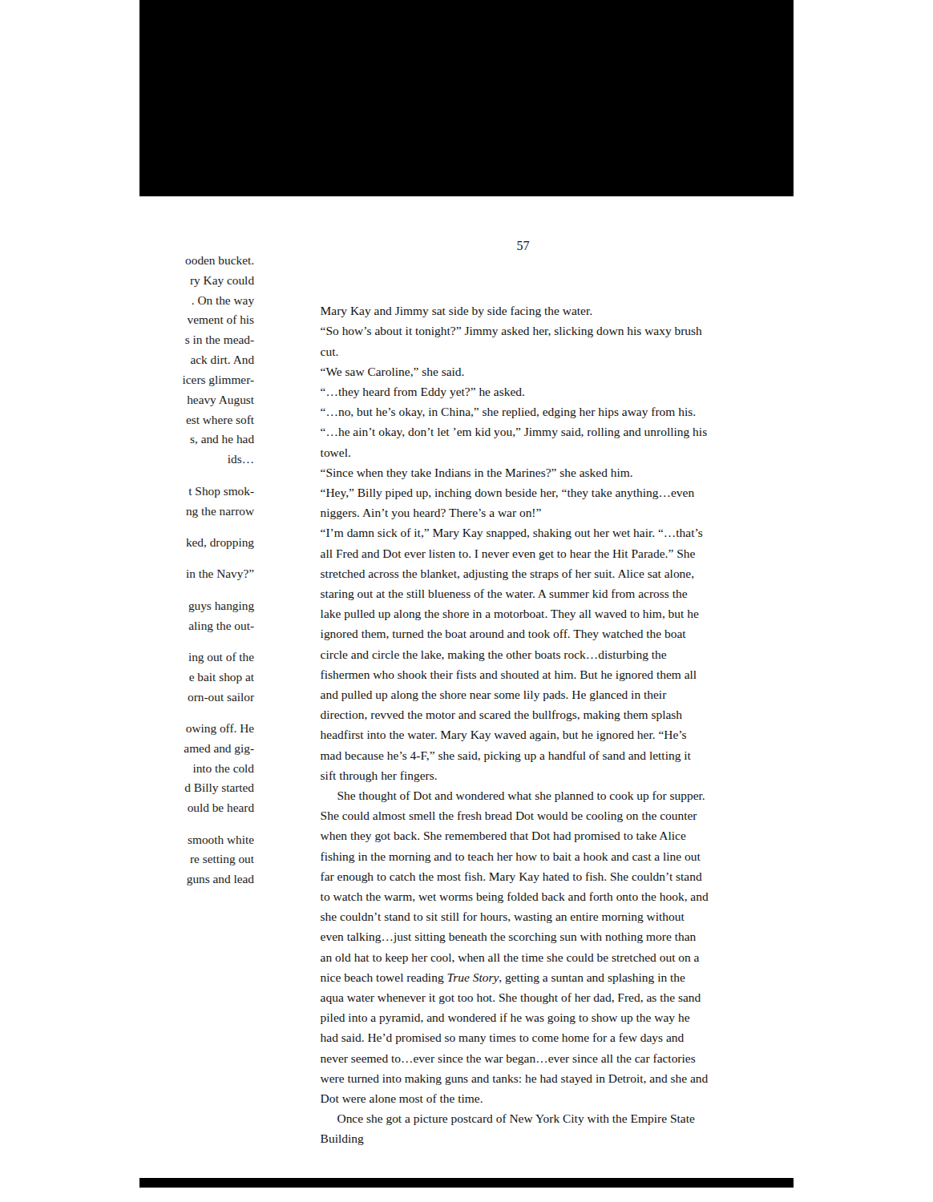ooden bucket.
ry Kay could
. On the way
vement of his
s in the mead-
ack dirt. And
icers glimmer-
heavy August
est where soft
s, and he had
ids…
t Shop smok-
ng the narrow
ked, dropping
in the Navy?”
guys hanging
aling the out-
ing out of the
e bait shop at
orn-out sailor
owing off. He
amed and gig-
into the cold
d Billy started
ould be heard
smooth white
re setting out
guns and lead
57
Mary Kay and Jimmy sat side by side facing the water.
“So how’s about it tonight?” Jimmy asked her, slicking down his waxy brush cut.
“We saw Caroline,” she said.
“…they heard from Eddy yet?” he asked.
“…no, but he’s okay, in China,” she replied, edging her hips away from his.
“…he ain’t okay, don’t let ’em kid you,” Jimmy said, rolling and unrolling his towel.
“Since when they take Indians in the Marines?” she asked him.
“Hey,” Billy piped up, inching down beside her, “they take anything…even niggers. Ain’t you heard? There’s a war on!”
“I’m damn sick of it,” Mary Kay snapped, shaking out her wet hair. “…that’s all Fred and Dot ever listen to. I never even get to hear the Hit Parade.” She stretched across the blanket, adjusting the straps of her suit. Alice sat alone, staring out at the still blueness of the water. A summer kid from across the lake pulled up along the shore in a motorboat. They all waved to him, but he ignored them, turned the boat around and took off. They watched the boat circle and circle the lake, making the other boats rock…disturbing the fishermen who shook their fists and shouted at him. But he ignored them all and pulled up along the shore near some lily pads. He glanced in their direction, revved the motor and scared the bullfrogs, making them splash headfirst into the water. Mary Kay waved again, but he ignored her. “He’s mad because he’s 4-F,” she said, picking up a handful of sand and letting it sift through her fingers.
She thought of Dot and wondered what she planned to cook up for supper. She could almost smell the fresh bread Dot would be cooling on the counter when they got back. She remembered that Dot had promised to take Alice fishing in the morning and to teach her how to bait a hook and cast a line out far enough to catch the most fish. Mary Kay hated to fish. She couldn’t stand to watch the warm, wet worms being folded back and forth onto the hook, and she couldn’t stand to sit still for hours, wasting an entire morning without even talking…just sitting beneath the scorching sun with nothing more than an old hat to keep her cool, when all the time she could be stretched out on a nice beach towel reading True Story, getting a suntan and splashing in the aqua water whenever it got too hot. She thought of her dad, Fred, as the sand piled into a pyramid, and wondered if he was going to show up the way he had said. He’d promised so many times to come home for a few days and never seemed to…ever since the war began…ever since all the car factories were turned into making guns and tanks: he had stayed in Detroit, and she and Dot were alone most of the time.
Once she got a picture postcard of New York City with the Empire State Building